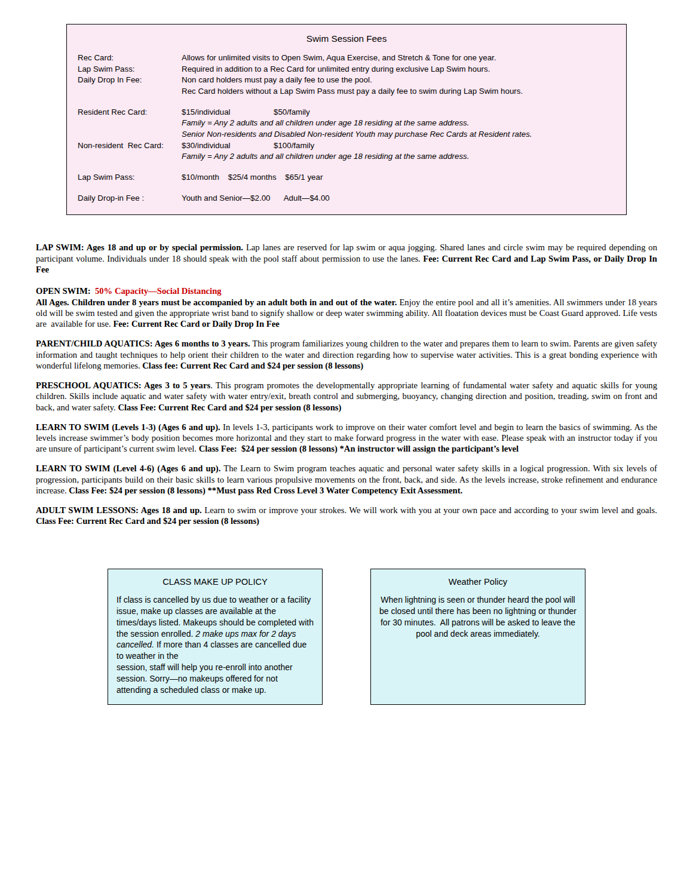Swim Session Fees
| Rec Card: | Allows for unlimited visits to Open Swim, Aqua Exercise, and Stretch & Tone for one year. |
| Lap Swim Pass: | Required in addition to a Rec Card for unlimited entry during exclusive Lap Swim hours. |
| Daily Drop In Fee: | Non card holders must pay a daily fee to use the pool. |
| | Rec Card holders without a Lap Swim Pass must pay a daily fee to swim during Lap Swim hours. |
| Resident Rec Card: | $15/individual | $50/family |
| | Family = Any 2 adults and all children under age 18 residing at the same address. |
| | Senior Non-residents and Disabled Non-resident Youth may purchase Rec Cards at Resident rates. |
| Non-resident Rec Card: | $30/individual | $100/family |
| | Family = Any 2 adults and all children under age 18 residing at the same address. |
| Lap Swim Pass: | $10/month $25/4 months $65/1 year |
| Daily Drop-in Fee : | Youth and Senior—$2.00 Adult—$4.00 |
LAP SWIM: Ages 18 and up or by special permission. Lap lanes are reserved for lap swim or aqua jogging. Shared lanes and circle swim may be required depending on participant volume. Individuals under 18 should speak with the pool staff about permission to use the lanes. Fee: Current Rec Card and Lap Swim Pass, or Daily Drop In Fee
OPEN SWIM: 50% Capacity—Social Distancing
All Ages. Children under 8 years must be accompanied by an adult both in and out of the water. Enjoy the entire pool and all it’s amenities. All swimmers under 18 years old will be swim tested and given the appropriate wrist band to signify shallow or deep water swimming ability. All floatation devices must be Coast Guard approved. Life vests are available for use. Fee: Current Rec Card or Daily Drop In Fee
PARENT/CHILD AQUATICS: Ages 6 months to 3 years. This program familiarizes young children to the water and prepares them to learn to swim. Parents are given safety information and taught techniques to help orient their children to the water and direction regarding how to supervise water activities. This is a great bonding experience with wonderful lifelong memories. Class fee: Current Rec Card and $24 per session (8 lessons)
PRESCHOOL AQUATICS: Ages 3 to 5 years. This program promotes the developmentally appropriate learning of fundamental water safety and aquatic skills for young children. Skills include aquatic and water safety with water entry/exit, breath control and submerging, buoyancy, changing direction and position, treading, swim on front and back, and water safety. Class Fee: Current Rec Card and $24 per session (8 lessons)
LEARN TO SWIM (Levels 1-3) (Ages 6 and up). In levels 1-3, participants work to improve on their water comfort level and begin to learn the basics of swimming. As the levels increase swimmer’s body position becomes more horizontal and they start to make forward progress in the water with ease. Please speak with an instructor today if you are unsure of participant’s current swim level. Class Fee: $24 per session (8 lessons) *An instructor will assign the participant’s level
LEARN TO SWIM (Level 4-6) (Ages 6 and up). The Learn to Swim program teaches aquatic and personal water safety skills in a logical progression. With six levels of progression, participants build on their basic skills to learn various propulsive movements on the front, back, and side. As the levels increase, stroke refinement and endurance increase. Class Fee: $24 per session (8 lessons) **Must pass Red Cross Level 3 Water Competency Exit Assessment.
ADULT SWIM LESSONS: Ages 18 and up. Learn to swim or improve your strokes. We will work with you at your own pace and according to your swim level and goals. Class Fee: Current Rec Card and $24 per session (8 lessons)
CLASS MAKE UP POLICY
If class is cancelled by us due to weather or a facility issue, make up classes are available at the times/days listed. Makeups should be completed with the session enrolled. 2 make ups max for 2 days cancelled. If more than 4 classes are cancelled due to weather in the
session, staff will help you re-enroll into another session. Sorry—no makeups offered for not attending a scheduled class or make up.
Weather Policy
When lightning is seen or thunder heard the pool will be closed until there has been no lightning or thunder for 30 minutes. All patrons will be asked to leave the pool and deck areas immediately.